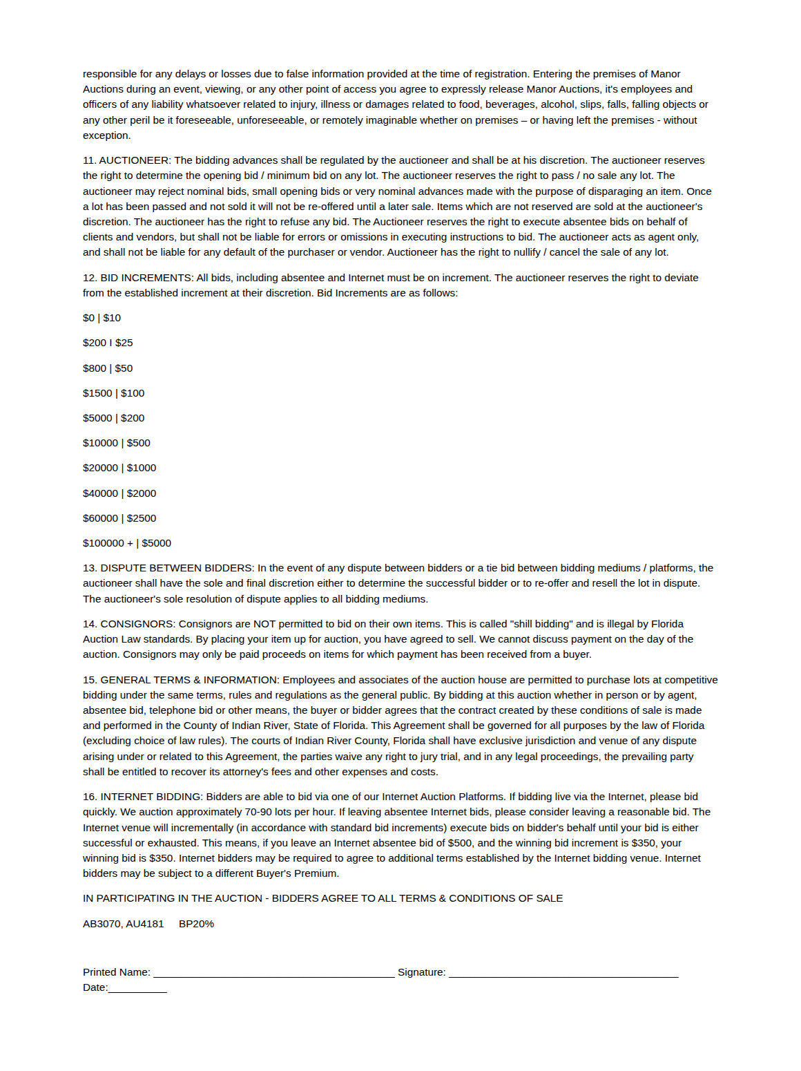responsible for any delays or losses due to false information provided at the time of registration. Entering the premises of Manor Auctions during an event, viewing, or any other point of access you agree to expressly release Manor Auctions, it's employees and officers of any liability whatsoever related to injury, illness or damages related to food, beverages, alcohol, slips, falls, falling objects or any other peril be it foreseeable, unforeseeable, or remotely imaginable whether on premises – or having left the premises - without exception.
11. AUCTIONEER: The bidding advances shall be regulated by the auctioneer and shall be at his discretion. The auctioneer reserves the right to determine the opening bid / minimum bid on any lot. The auctioneer reserves the right to pass / no sale any lot. The auctioneer may reject nominal bids, small opening bids or very nominal advances made with the purpose of disparaging an item. Once a lot has been passed and not sold it will not be re-offered until a later sale. Items which are not reserved are sold at the auctioneer's discretion. The auctioneer has the right to refuse any bid. The Auctioneer reserves the right to execute absentee bids on behalf of clients and vendors, but shall not be liable for errors or omissions in executing instructions to bid. The auctioneer acts as agent only, and shall not be liable for any default of the purchaser or vendor. Auctioneer has the right to nullify / cancel the sale of any lot.
12. BID INCREMENTS: All bids, including absentee and Internet must be on increment. The auctioneer reserves the right to deviate from the established increment at their discretion. Bid Increments are as follows:
$0 | $10
$200 I $25
$800 | $50
$1500 | $100
$5000 | $200
$10000 | $500
$20000 | $1000
$40000 | $2000
$60000 | $2500
$100000 + | $5000
13. DISPUTE BETWEEN BIDDERS: In the event of any dispute between bidders or a tie bid between bidding mediums / platforms, the auctioneer shall have the sole and final discretion either to determine the successful bidder or to re-offer and resell the lot in dispute. The auctioneer's sole resolution of dispute applies to all bidding mediums.
14. CONSIGNORS: Consignors are NOT permitted to bid on their own items. This is called "shill bidding" and is illegal by Florida Auction Law standards. By placing your item up for auction, you have agreed to sell. We cannot discuss payment on the day of the auction. Consignors may only be paid proceeds on items for which payment has been received from a buyer.
15. GENERAL TERMS & INFORMATION: Employees and associates of the auction house are permitted to purchase lots at competitive bidding under the same terms, rules and regulations as the general public. By bidding at this auction whether in person or by agent, absentee bid, telephone bid or other means, the buyer or bidder agrees that the contract created by these conditions of sale is made and performed in the County of Indian River, State of Florida. This Agreement shall be governed for all purposes by the law of Florida (excluding choice of law rules). The courts of Indian River County, Florida shall have exclusive jurisdiction and venue of any dispute arising under or related to this Agreement, the parties waive any right to jury trial, and in any legal proceedings, the prevailing party shall be entitled to recover its attorney's fees and other expenses and costs.
16. INTERNET BIDDING: Bidders are able to bid via one of our Internet Auction Platforms. If bidding live via the Internet, please bid quickly. We auction approximately 70-90 lots per hour. If leaving absentee Internet bids, please consider leaving a reasonable bid. The Internet venue will incrementally (in accordance with standard bid increments) execute bids on bidder's behalf until your bid is either successful or exhausted. This means, if you leave an Internet absentee bid of $500, and the winning bid increment is $350, your winning bid is $350. Internet bidders may be required to agree to additional terms established by the Internet bidding venue. Internet bidders may be subject to a different Buyer's Premium.
IN PARTICIPATING IN THE AUCTION - BIDDERS AGREE TO ALL TERMS & CONDITIONS OF SALE
AB3070, AU4181 BP20%
Printed Name: _________________________________________ Signature: _______________________________________ Date:__________